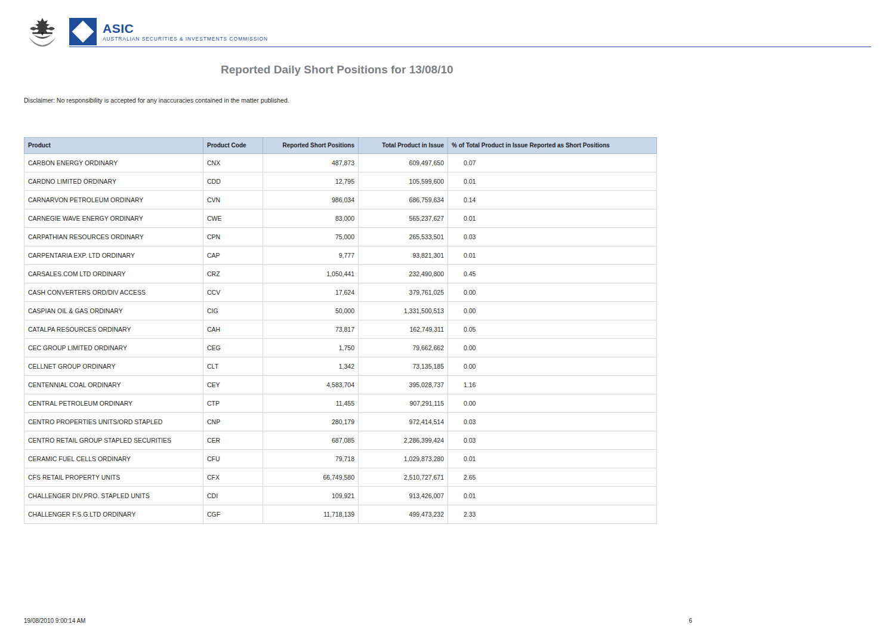ASIC
Australian Securities & Investments Commission
Reported Daily Short Positions for 13/08/10
Disclaimer: No responsibility is accepted for any inaccuracies contained in the matter published.
| Product | Product Code | Reported Short Positions | Total Product in Issue | % of Total Product in Issue Reported as Short Positions |
| --- | --- | --- | --- | --- |
| CARBON ENERGY ORDINARY | CNX | 487,873 | 609,497,650 | 0.07 |
| CARDNO LIMITED ORDINARY | CDD | 12,795 | 105,599,600 | 0.01 |
| CARNARVON PETROLEUM ORDINARY | CVN | 986,034 | 686,759,634 | 0.14 |
| CARNEGIE WAVE ENERGY ORDINARY | CWE | 83,000 | 565,237,627 | 0.01 |
| CARPATHIAN RESOURCES ORDINARY | CPN | 75,000 | 265,533,501 | 0.03 |
| CARPENTARIA EXP. LTD ORDINARY | CAP | 9,777 | 93,821,301 | 0.01 |
| CARSALES.COM LTD ORDINARY | CRZ | 1,050,441 | 232,490,800 | 0.45 |
| CASH CONVERTERS ORD/DIV ACCESS | CCV | 17,624 | 379,761,025 | 0.00 |
| CASPIAN OIL & GAS ORDINARY | CIG | 50,000 | 1,331,500,513 | 0.00 |
| CATALPA RESOURCES ORDINARY | CAH | 73,817 | 162,749,311 | 0.05 |
| CEC GROUP LIMITED ORDINARY | CEG | 1,750 | 79,662,662 | 0.00 |
| CELLNET GROUP ORDINARY | CLT | 1,342 | 73,135,185 | 0.00 |
| CENTENNIAL COAL ORDINARY | CEY | 4,583,704 | 395,028,737 | 1.16 |
| CENTRAL PETROLEUM ORDINARY | CTP | 11,455 | 907,291,115 | 0.00 |
| CENTRO PROPERTIES UNITS/ORD STAPLED | CNP | 280,179 | 972,414,514 | 0.03 |
| CENTRO RETAIL GROUP STAPLED SECURITIES | CER | 687,085 | 2,286,399,424 | 0.03 |
| CERAMIC FUEL CELLS ORDINARY | CFU | 79,718 | 1,029,873,280 | 0.01 |
| CFS RETAIL PROPERTY UNITS | CFX | 66,749,580 | 2,510,727,671 | 2.65 |
| CHALLENGER DIV.PRO. STAPLED UNITS | CDI | 109,921 | 913,426,007 | 0.01 |
| CHALLENGER F.S.G.LTD ORDINARY | CGF | 11,718,139 | 499,473,232 | 2.33 |
19/08/2010 9:00:14 AM
6